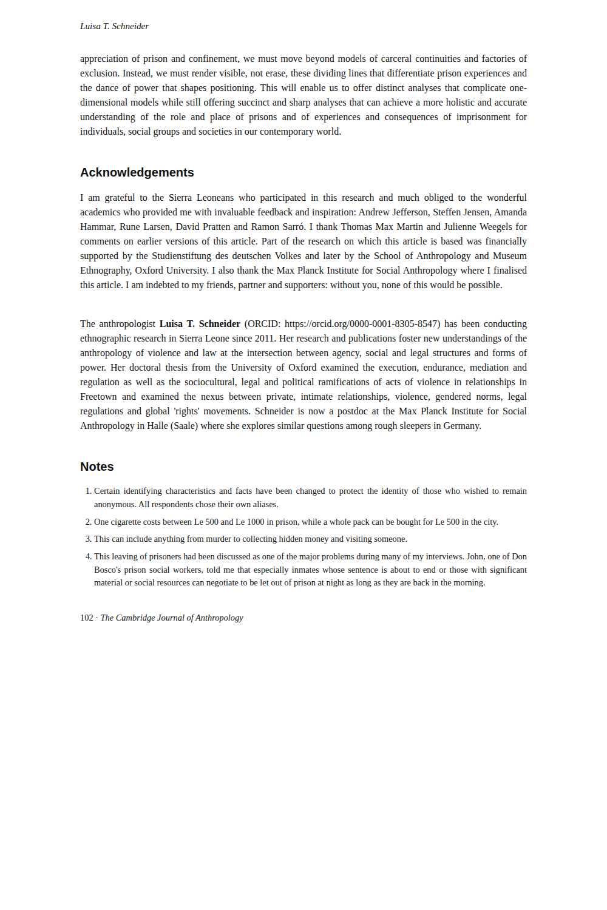Luisa T. Schneider
appreciation of prison and confinement, we must move beyond models of carceral continuities and factories of exclusion. Instead, we must render visible, not erase, these dividing lines that differentiate prison experiences and the dance of power that shapes positioning. This will enable us to offer distinct analyses that complicate one-dimensional models while still offering succinct and sharp analyses that can achieve a more holistic and accurate understanding of the role and place of prisons and of experiences and consequences of imprisonment for individuals, social groups and societies in our contemporary world.
Acknowledgements
I am grateful to the Sierra Leoneans who participated in this research and much obliged to the wonderful academics who provided me with invaluable feedback and inspiration: Andrew Jefferson, Steffen Jensen, Amanda Hammar, Rune Larsen, David Pratten and Ramon Sarró. I thank Thomas Max Martin and Julienne Weegels for comments on earlier versions of this article. Part of the research on which this article is based was financially supported by the Studienstiftung des deutschen Volkes and later by the School of Anthropology and Museum Ethnography, Oxford University. I also thank the Max Planck Institute for Social Anthropology where I finalised this article. I am indebted to my friends, partner and supporters: without you, none of this would be possible.
The anthropologist Luisa T. Schneider (ORCID: https://orcid.org/0000-0001-8305-8547) has been conducting ethnographic research in Sierra Leone since 2011. Her research and publications foster new understandings of the anthropology of violence and law at the intersection between agency, social and legal structures and forms of power. Her doctoral thesis from the University of Oxford examined the execution, endurance, mediation and regulation as well as the sociocultural, legal and political ramifications of acts of violence in relationships in Freetown and examined the nexus between private, intimate relationships, violence, gendered norms, legal regulations and global 'rights' movements. Schneider is now a postdoc at the Max Planck Institute for Social Anthropology in Halle (Saale) where she explores similar questions among rough sleepers in Germany.
Notes
Certain identifying characteristics and facts have been changed to protect the identity of those who wished to remain anonymous. All respondents chose their own aliases.
One cigarette costs between Le 500 and Le 1000 in prison, while a whole pack can be bought for Le 500 in the city.
This can include anything from murder to collecting hidden money and visiting someone.
This leaving of prisoners had been discussed as one of the major problems during many of my interviews. John, one of Don Bosco's prison social workers, told me that especially inmates whose sentence is about to end or those with significant material or social resources can negotiate to be let out of prison at night as long as they are back in the morning.
102 · The Cambridge Journal of Anthropology